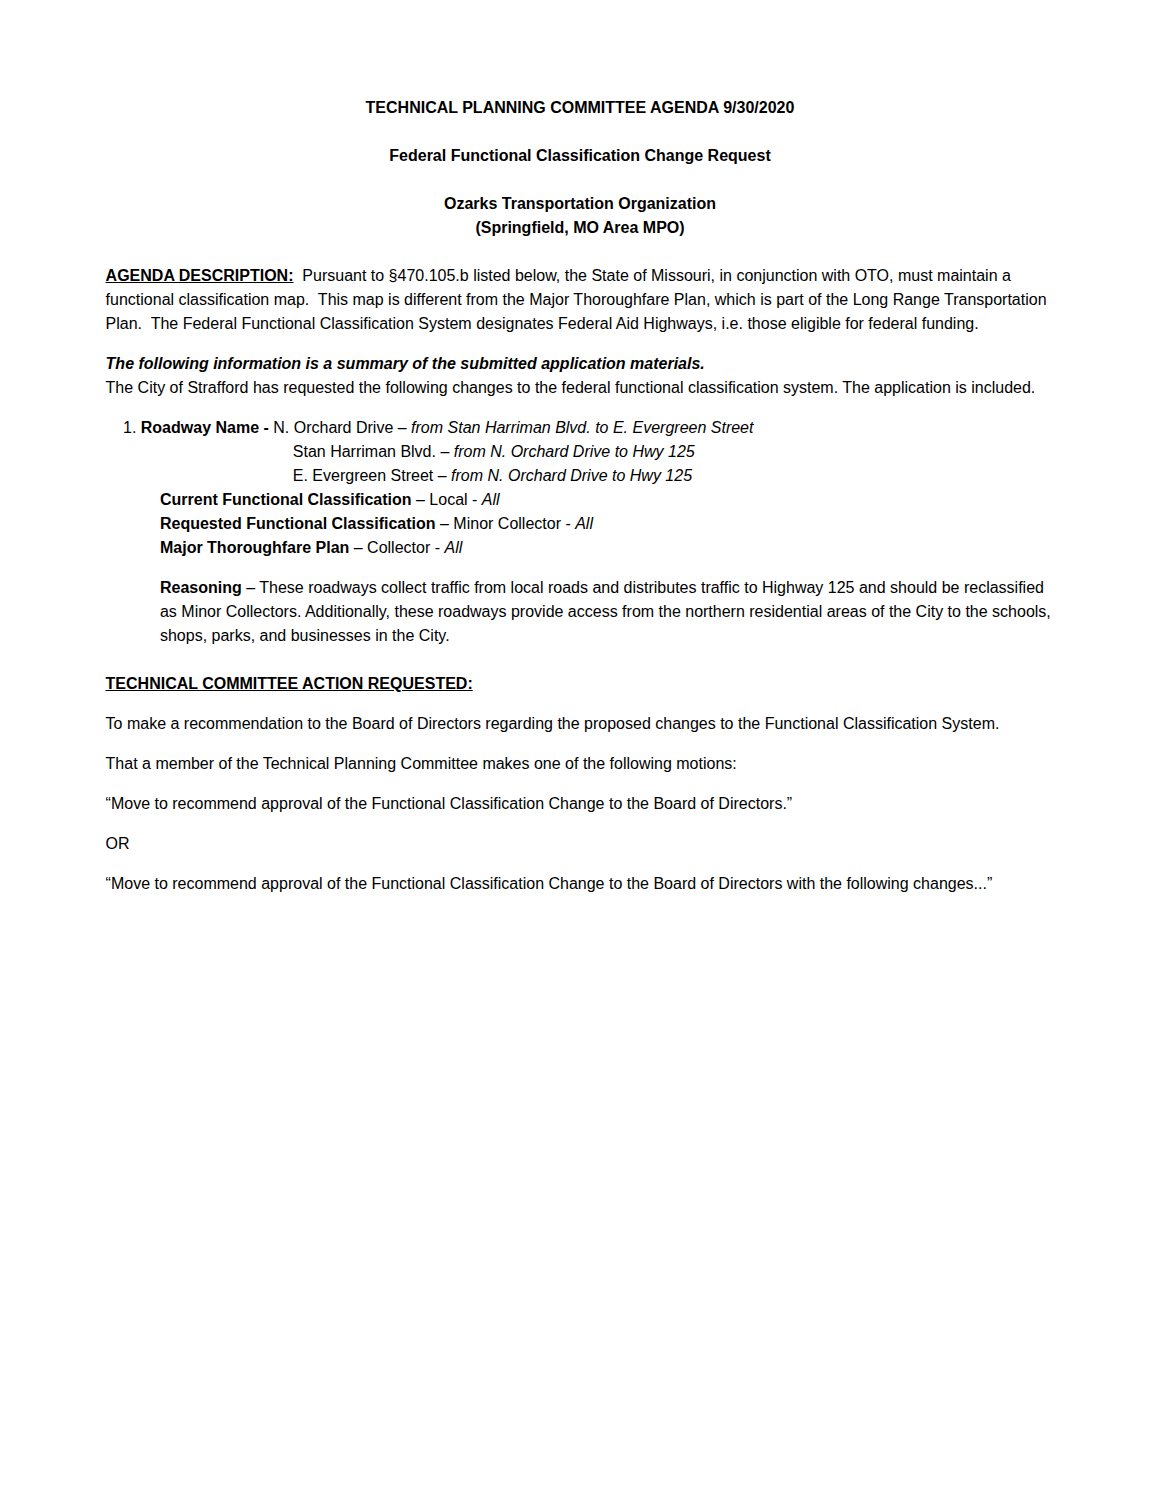TECHNICAL PLANNING COMMITTEE AGENDA 9/30/2020
Federal Functional Classification Change Request
Ozarks Transportation Organization
(Springfield, MO Area MPO)
AGENDA DESCRIPTION: Pursuant to §470.105.b listed below, the State of Missouri, in conjunction with OTO, must maintain a functional classification map. This map is different from the Major Thoroughfare Plan, which is part of the Long Range Transportation Plan. The Federal Functional Classification System designates Federal Aid Highways, i.e. those eligible for federal funding.
The following information is a summary of the submitted application materials.
The City of Strafford has requested the following changes to the federal functional classification system. The application is included.
Roadway Name - N. Orchard Drive – from Stan Harriman Blvd. to E. Evergreen Street Stan Harriman Blvd. – from N. Orchard Drive to Hwy 125 E. Evergreen Street – from N. Orchard Drive to Hwy 125
Current Functional Classification – Local - All
Requested Functional Classification – Minor Collector - All
Major Thoroughfare Plan – Collector - All
Reasoning – These roadways collect traffic from local roads and distributes traffic to Highway 125 and should be reclassified as Minor Collectors. Additionally, these roadways provide access from the northern residential areas of the City to the schools, shops, parks, and businesses in the City.
TECHNICAL COMMITTEE ACTION REQUESTED:
To make a recommendation to the Board of Directors regarding the proposed changes to the Functional Classification System.
That a member of the Technical Planning Committee makes one of the following motions:
“Move to recommend approval of the Functional Classification Change to the Board of Directors.”
OR
“Move to recommend approval of the Functional Classification Change to the Board of Directors with the following changes...”